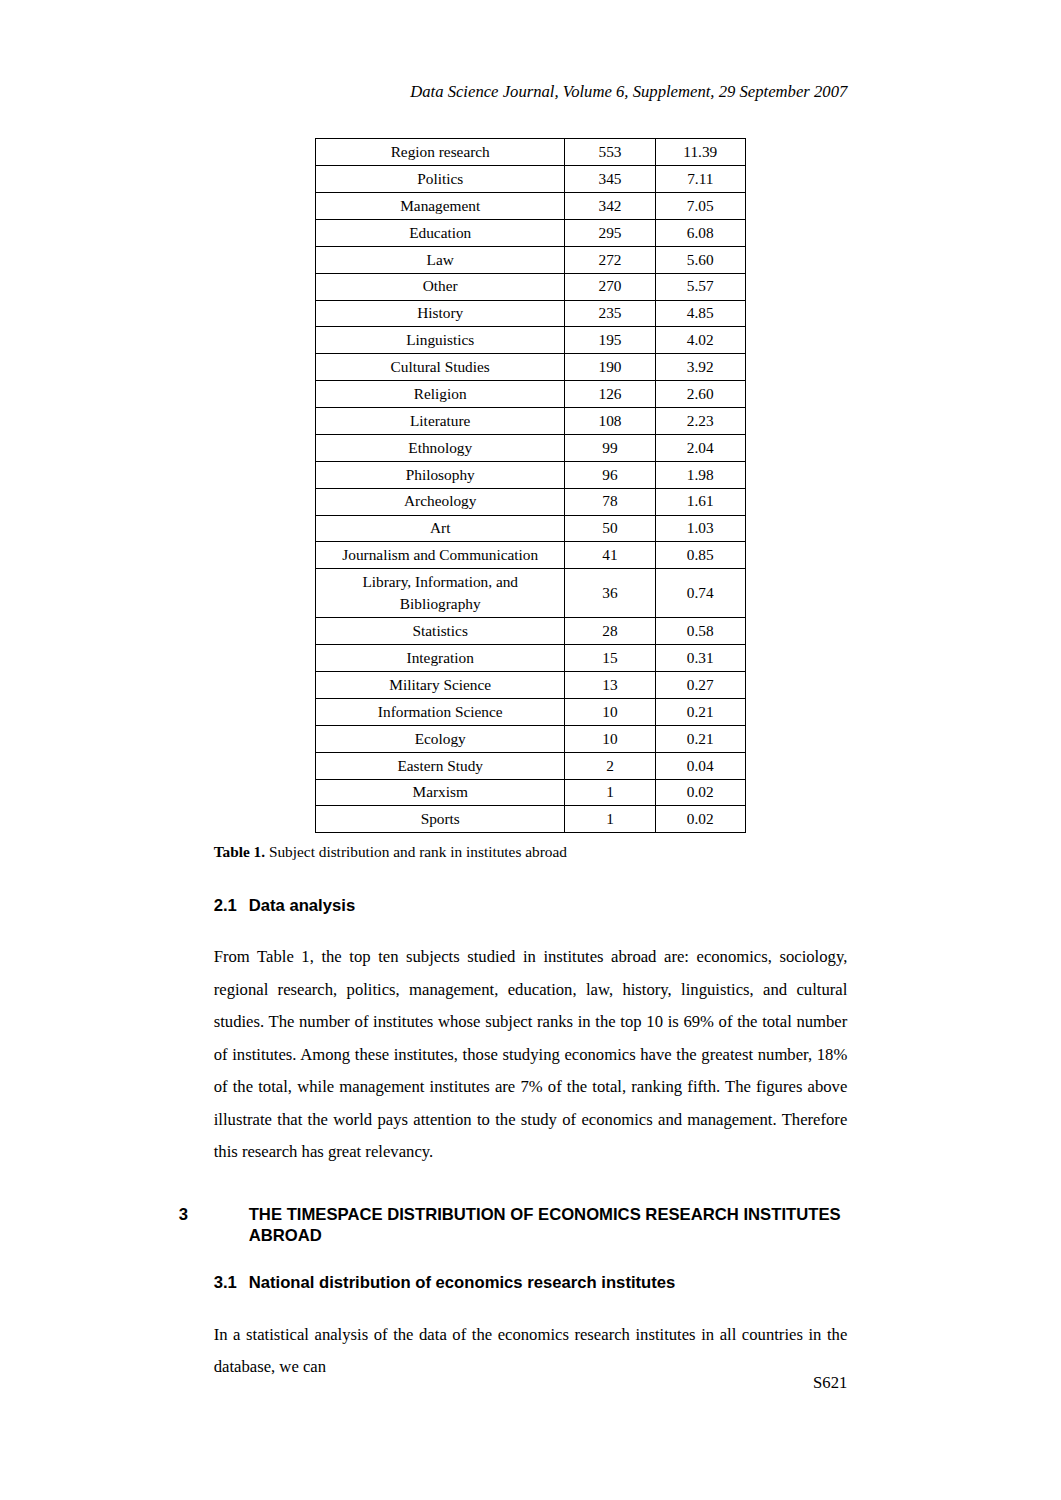Data Science Journal, Volume 6, Supplement, 29 September 2007
| Region research | 553 | 11.39 |
| Politics | 345 | 7.11 |
| Management | 342 | 7.05 |
| Education | 295 | 6.08 |
| Law | 272 | 5.60 |
| Other | 270 | 5.57 |
| History | 235 | 4.85 |
| Linguistics | 195 | 4.02 |
| Cultural Studies | 190 | 3.92 |
| Religion | 126 | 2.60 |
| Literature | 108 | 2.23 |
| Ethnology | 99 | 2.04 |
| Philosophy | 96 | 1.98 |
| Archeology | 78 | 1.61 |
| Art | 50 | 1.03 |
| Journalism and Communication | 41 | 0.85 |
| Library, Information, and Bibliography | 36 | 0.74 |
| Statistics | 28 | 0.58 |
| Integration | 15 | 0.31 |
| Military Science | 13 | 0.27 |
| Information Science | 10 | 0.21 |
| Ecology | 10 | 0.21 |
| Eastern Study | 2 | 0.04 |
| Marxism | 1 | 0.02 |
| Sports | 1 | 0.02 |
Table 1. Subject distribution and rank in institutes abroad
2.1 Data analysis
From Table 1, the top ten subjects studied in institutes abroad are: economics, sociology, regional research, politics, management, education, law, history, linguistics, and cultural studies. The number of institutes whose subject ranks in the top 10 is 69% of the total number of institutes. Among these institutes, those studying economics have the greatest number, 18% of the total, while management institutes are 7% of the total, ranking fifth. The figures above illustrate that the world pays attention to the study of economics and management. Therefore this research has great relevancy.
3 THE TIMESPACE DISTRIBUTION OF ECONOMICS RESEARCH INSTITUTES ABROAD
3.1 National distribution of economics research institutes
In a statistical analysis of the data of the economics research institutes in all countries in the database, we can
S621